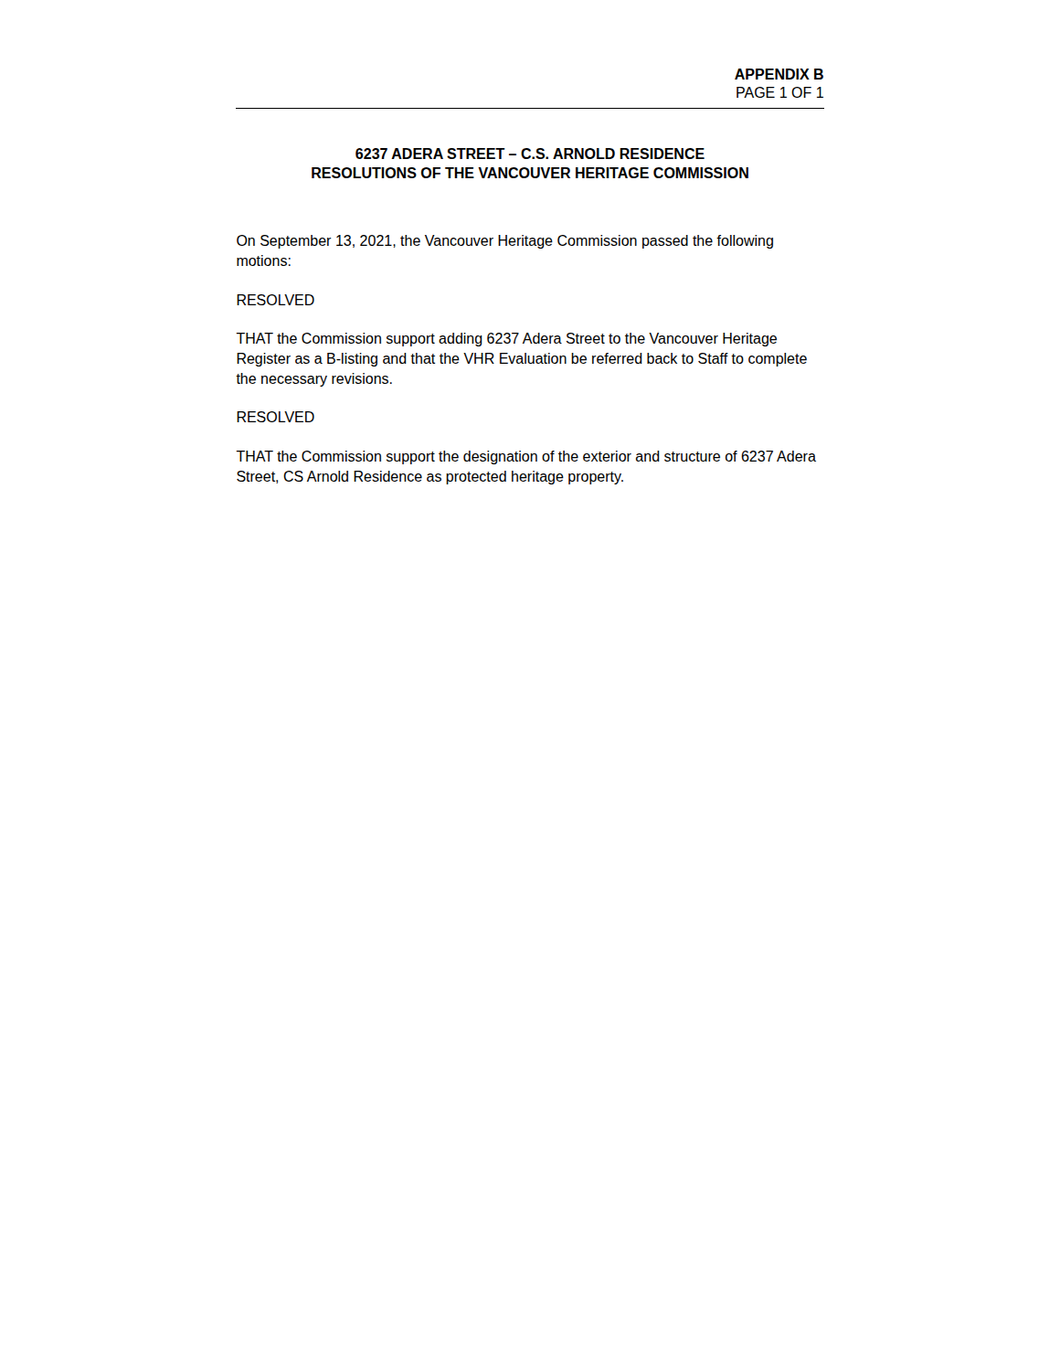APPENDIX B
PAGE 1 OF 1
6237 ADERA STREET – C.S. ARNOLD RESIDENCE
RESOLUTIONS OF THE VANCOUVER HERITAGE COMMISSION
On September 13, 2021, the Vancouver Heritage Commission passed the following motions:
RESOLVED
THAT the Commission support adding 6237 Adera Street to the Vancouver Heritage Register as a B-listing and that the VHR Evaluation be referred back to Staff to complete the necessary revisions.
RESOLVED
THAT the Commission support the designation of the exterior and structure of 6237 Adera Street, CS Arnold Residence as protected heritage property.